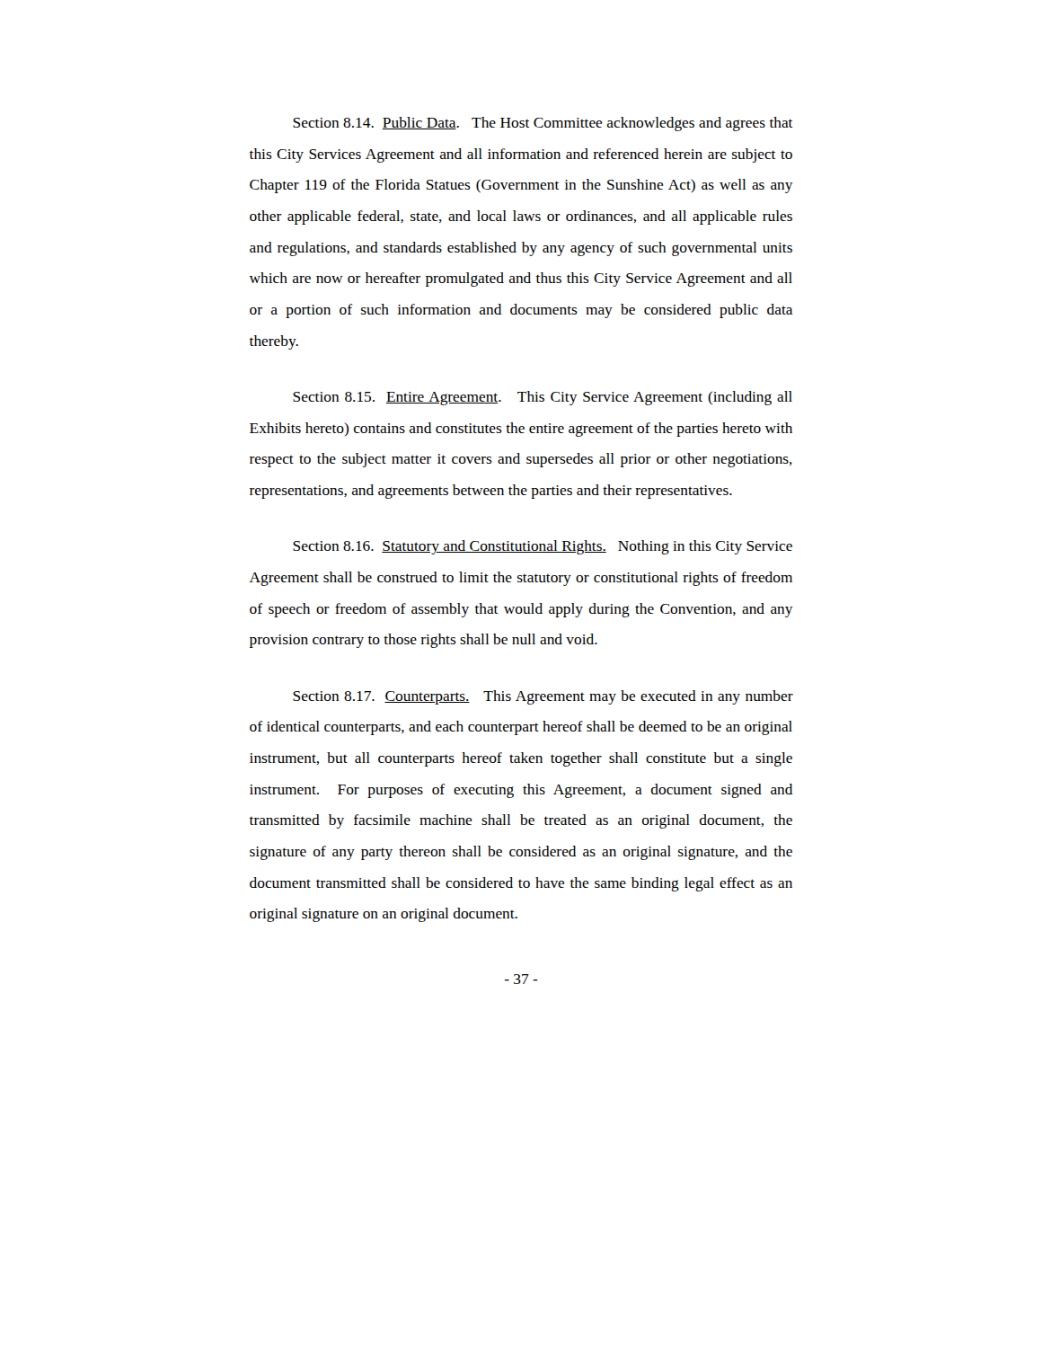Section 8.14. Public Data. The Host Committee acknowledges and agrees that this City Services Agreement and all information and referenced herein are subject to Chapter 119 of the Florida Statues (Government in the Sunshine Act) as well as any other applicable federal, state, and local laws or ordinances, and all applicable rules and regulations, and standards established by any agency of such governmental units which are now or hereafter promulgated and thus this City Service Agreement and all or a portion of such information and documents may be considered public data thereby.
Section 8.15. Entire Agreement. This City Service Agreement (including all Exhibits hereto) contains and constitutes the entire agreement of the parties hereto with respect to the subject matter it covers and supersedes all prior or other negotiations, representations, and agreements between the parties and their representatives.
Section 8.16. Statutory and Constitutional Rights. Nothing in this City Service Agreement shall be construed to limit the statutory or constitutional rights of freedom of speech or freedom of assembly that would apply during the Convention, and any provision contrary to those rights shall be null and void.
Section 8.17. Counterparts. This Agreement may be executed in any number of identical counterparts, and each counterpart hereof shall be deemed to be an original instrument, but all counterparts hereof taken together shall constitute but a single instrument. For purposes of executing this Agreement, a document signed and transmitted by facsimile machine shall be treated as an original document, the signature of any party thereon shall be considered as an original signature, and the document transmitted shall be considered to have the same binding legal effect as an original signature on an original document.
- 37 -